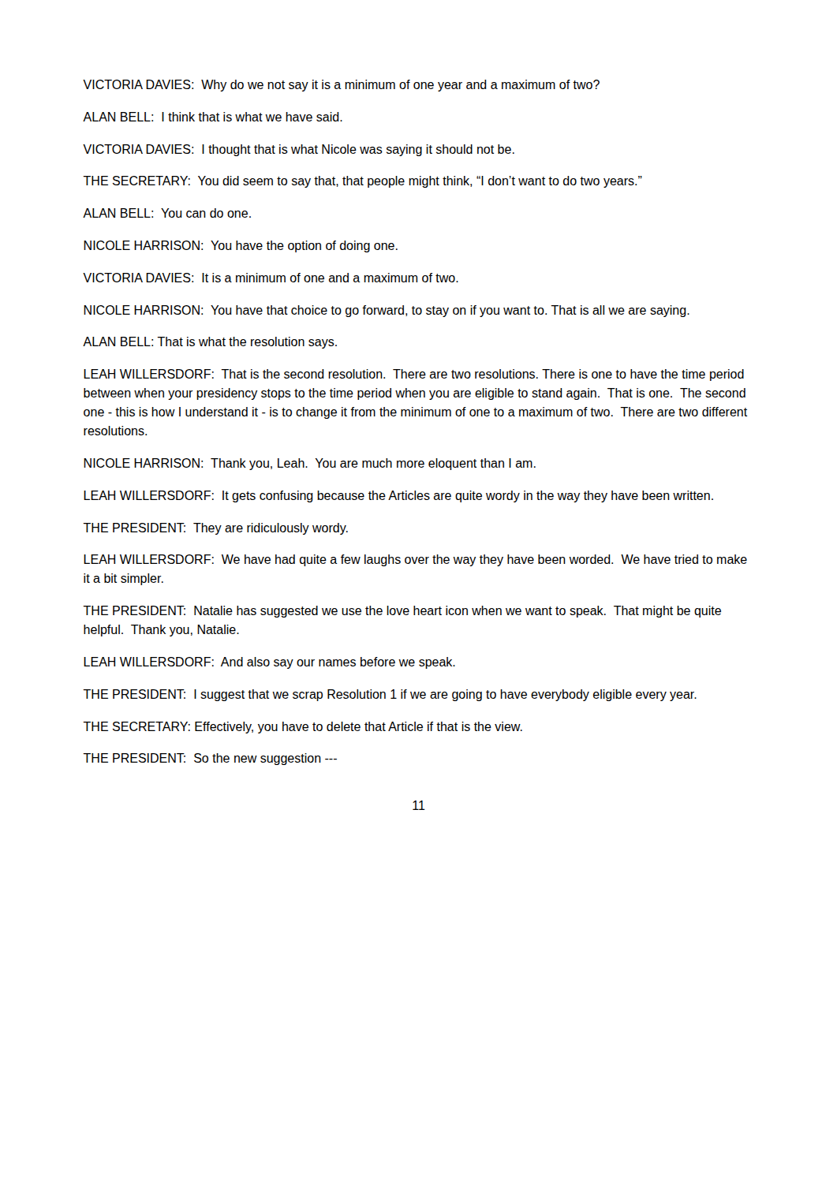Victoria Davies: Why do we not say it is a minimum of one year and a maximum of two?
Alan Bell: I think that is what we have said.
Victoria Davies: I thought that is what Nicole was saying it should not be.
The Secretary: You did seem to say that, that people might think, “I don’t want to do two years.”
Alan Bell: You can do one.
Nicole Harrison: You have the option of doing one.
Victoria Davies: It is a minimum of one and a maximum of two.
Nicole Harrison: You have that choice to go forward, to stay on if you want to. That is all we are saying.
Alan Bell: That is what the resolution says.
Leah Willersdorf: That is the second resolution. There are two resolutions. There is one to have the time period between when your presidency stops to the time period when you are eligible to stand again. That is one. The second one - this is how I understand it - is to change it from the minimum of one to a maximum of two. There are two different resolutions.
Nicole Harrison: Thank you, Leah. You are much more eloquent than I am.
Leah Willersdorf: It gets confusing because the Articles are quite wordy in the way they have been written.
The President: They are ridiculously wordy.
Leah Willersdorf: We have had quite a few laughs over the way they have been worded. We have tried to make it a bit simpler.
The President: Natalie has suggested we use the love heart icon when we want to speak. That might be quite helpful. Thank you, Natalie.
Leah Willersdorf: And also say our names before we speak.
The President: I suggest that we scrap Resolution 1 if we are going to have everybody eligible every year.
The Secretary: Effectively, you have to delete that Article if that is the view.
The President: So the new suggestion ---
11